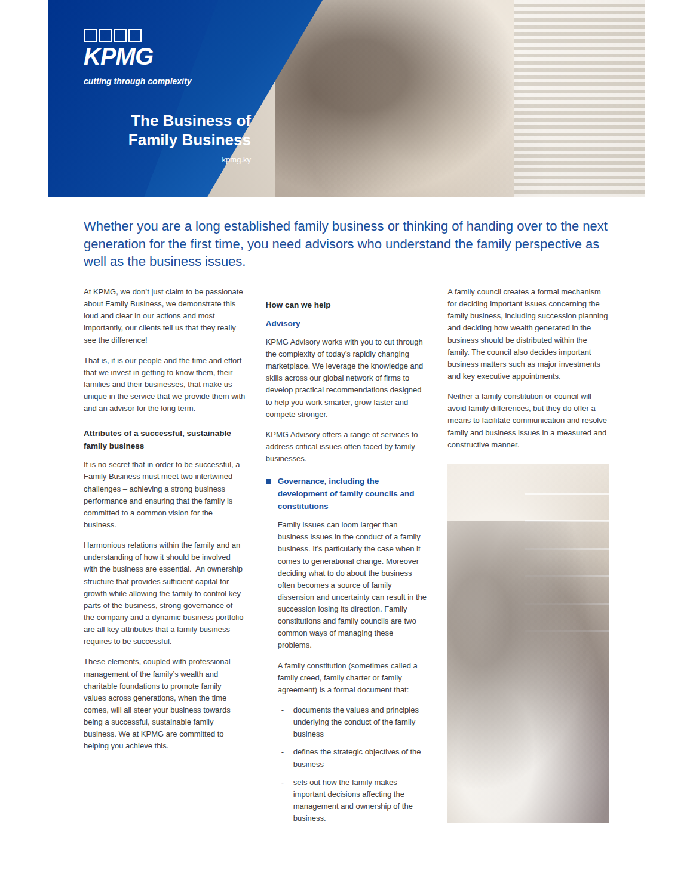KPMG
cutting through complexity
The Business of
Family Business
kpmg.ky
Whether you are a long established family business or thinking of handing over to the next generation for the first time, you need advisors who understand the family perspective as well as the business issues.
At KPMG, we don’t just claim to be passionate about Family Business, we demonstrate this loud and clear in our actions and most importantly, our clients tell us that they really see the difference!
That is, it is our people and the time and effort that we invest in getting to know them, their families and their businesses, that make us unique in the service that we provide them with and an advisor for the long term.
Attributes of a successful, sustainable family business
It is no secret that in order to be successful, a Family Business must meet two intertwined challenges – achieving a strong business performance and ensuring that the family is committed to a common vision for the business.
Harmonious relations within the family and an understanding of how it should be involved with the business are essential. An ownership structure that provides sufficient capital for growth while allowing the family to control key parts of the business, strong governance of the company and a dynamic business portfolio are all key attributes that a family business requires to be successful.
These elements, coupled with professional management of the family’s wealth and charitable foundations to promote family values across generations, when the time comes, will all steer your business towards being a successful, sustainable family business. We at KPMG are committed to helping you achieve this.
How can we help
Advisory
KPMG Advisory works with you to cut through the complexity of today’s rapidly changing marketplace. We leverage the knowledge and skills across our global network of firms to develop practical recommendations designed to help you work smarter, grow faster and compete stronger.
KPMG Advisory offers a range of services to address critical issues often faced by family businesses.
Governance, including the development of family councils and constitutions
Family issues can loom larger than business issues in the conduct of a family business. It’s particularly the case when it comes to generational change. Moreover deciding what to do about the business often becomes a source of family dissension and uncertainty can result in the succession losing its direction. Family constitutions and family councils are two common ways of managing these problems.
A family constitution (sometimes called a family creed, family charter or family agreement) is a formal document that:
documents the values and principles underlying the conduct of the family business
defines the strategic objectives of the business
sets out how the family makes important decisions affecting the management and ownership of the business.
A family council creates a formal mechanism for deciding important issues concerning the family business, including succession planning and deciding how wealth generated in the business should be distributed within the family. The council also decides important business matters such as major investments and key executive appointments.
Neither a family constitution or council will avoid family differences, but they do offer a means to facilitate communication and resolve family and business issues in a measured and constructive manner.